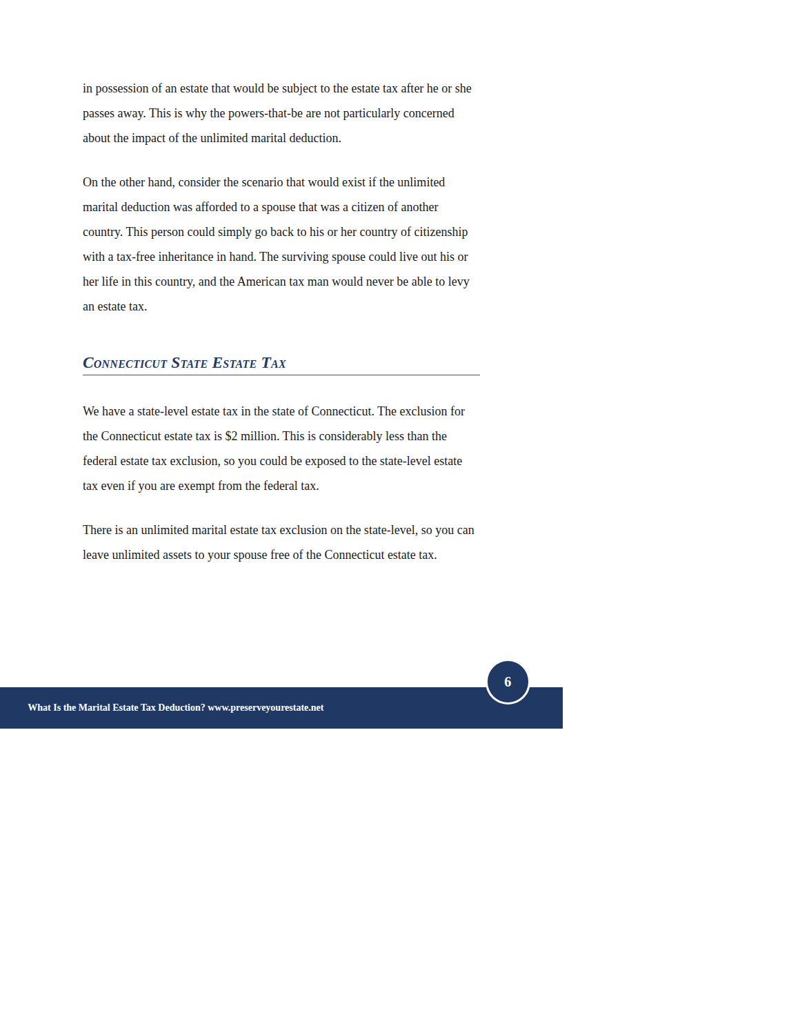in possession of an estate that would be subject to the estate tax after he or she passes away. This is why the powers-that-be are not particularly concerned about the impact of the unlimited marital deduction.
On the other hand, consider the scenario that would exist if the unlimited marital deduction was afforded to a spouse that was a citizen of another country. This person could simply go back to his or her country of citizenship with a tax-free inheritance in hand. The surviving spouse could live out his or her life in this country, and the American tax man would never be able to levy an estate tax.
Connecticut State Estate Tax
We have a state-level estate tax in the state of Connecticut. The exclusion for the Connecticut estate tax is $2 million. This is considerably less than the federal estate tax exclusion, so you could be exposed to the state-level estate tax even if you are exempt from the federal tax.
There is an unlimited marital estate tax exclusion on the state-level, so you can leave unlimited assets to your spouse free of the Connecticut estate tax.
What Is the Marital Estate Tax Deduction? www.preserveyourestate.net
6